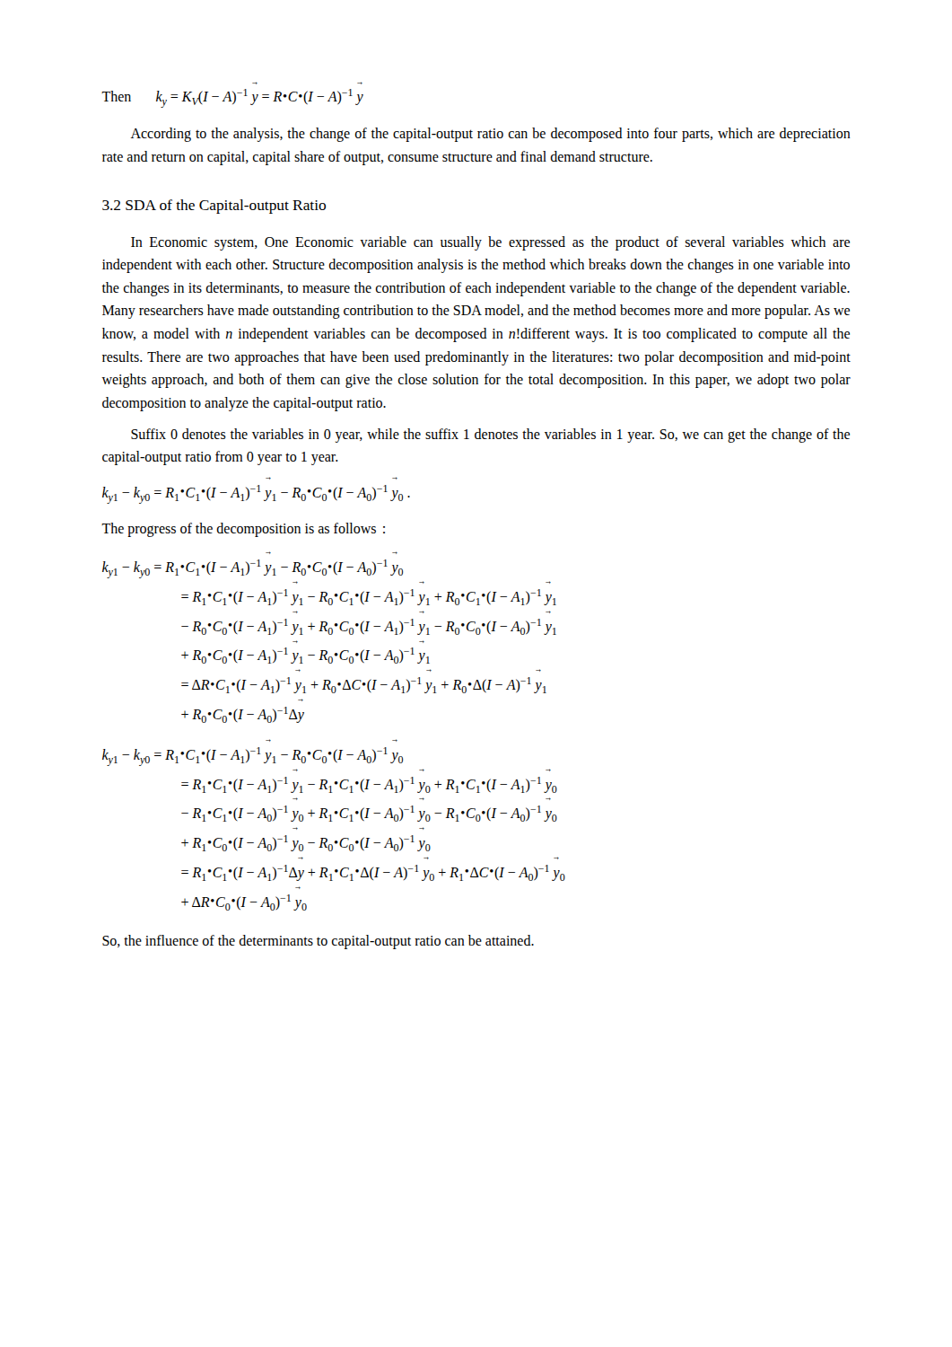Then ky = KV(I − A)−1 y = R•C•(I − A)−1 y
According to the analysis, the change of the capital-output ratio can be decomposed into four parts, which are depreciation rate and return on capital, capital share of output, consume structure and final demand structure.
3.2 SDA of the Capital-output Ratio
In Economic system, One Economic variable can usually be expressed as the product of several variables which are independent with each other. Structure decomposition analysis is the method which breaks down the changes in one variable into the changes in its determinants, to measure the contribution of each independent variable to the change of the dependent variable. Many researchers have made outstanding contribution to the SDA model, and the method becomes more and more popular. As we know, a model with n independent variables can be decomposed in n!different ways. It is too complicated to compute all the results. There are two approaches that have been used predominantly in the literatures: two polar decomposition and mid-point weights approach, and both of them can give the close solution for the total decomposition. In this paper, we adopt two polar decomposition to analyze the capital-output ratio.
Suffix 0 denotes the variables in 0 year, while the suffix 1 denotes the variables in 1 year. So, we can get the change of the capital-output ratio from 0 year to 1 year.
ky1 − ky0 = R1•C1•(I − A1)−1 y1 − R0•C0•(I − A0)−1 y0 .
The progress of the decomposition is as follows：
ky1 − ky0 = R1•C1•(I − A1)−1 y1 − R0•C0•(I − A0)−1 y0
= R1•C1•(I − A1)−1 y1 − R0•C1•(I − A1)−1 y1 + R0•C1•(I − A1)−1 y1
− R0•C0•(I − A1)−1 y1 + R0•C0•(I − A1)−1 y1 − R0•C0•(I − A0)−1 y1
+ R0•C0•(I − A1)−1 y1 − R0•C0•(I − A0)−1 y1
= ΔR•C1•(I − A1)−1 y1 + R0•ΔC•(I − A1)−1 y1 + R0•Δ(I − A)−1 y1
+ R0•C0•(I − A0)−1Δy
ky1 − ky0 = R1•C1•(I − A1)−1 y1 − R0•C0•(I − A0)−1 y0
= R1•C1•(I − A1)−1 y1 − R1•C1•(I − A1)−1 y0 + R1•C1•(I − A1)−1 y0
− R1•C1•(I − A0)−1 y0 + R1•C1•(I − A0)−1 y0 − R1•C0•(I − A0)−1 y0
+ R1•C0•(I − A0)−1 y0 − R0•C0•(I − A0)−1 y0
= R1•C1•(I − A1)−1Δy + R1•C1•Δ(I − A)−1 y0 + R1•ΔC•(I − A0)−1 y0
+ ΔR•C0•(I − A0)−1 y0
So, the influence of the determinants to capital-output ratio can be attained.